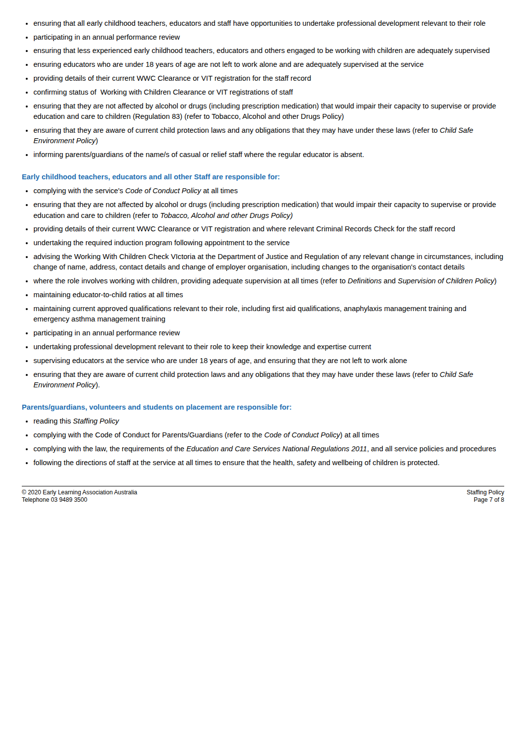ensuring that all early childhood teachers, educators and staff have opportunities to undertake professional development relevant to their role
participating in an annual performance review
ensuring that less experienced early childhood teachers, educators and others engaged to be working with children are adequately supervised
ensuring educators who are under 18 years of age are not left to work alone and are adequately supervised at the service
providing details of their current WWC Clearance or VIT registration for the staff record
confirming status of Working with Children Clearance or VIT registrations of staff
ensuring that they are not affected by alcohol or drugs (including prescription medication) that would impair their capacity to supervise or provide education and care to children (Regulation 83) (refer to Tobacco, Alcohol and other Drugs Policy)
ensuring that they are aware of current child protection laws and any obligations that they may have under these laws (refer to Child Safe Environment Policy)
informing parents/guardians of the name/s of casual or relief staff where the regular educator is absent.
Early childhood teachers, educators and all other Staff are responsible for:
complying with the service's Code of Conduct Policy at all times
ensuring that they are not affected by alcohol or drugs (including prescription medication) that would impair their capacity to supervise or provide education and care to children (refer to Tobacco, Alcohol and other Drugs Policy)
providing details of their current WWC Clearance or VIT registration and where relevant Criminal Records Check for the staff record
undertaking the required induction program following appointment to the service
advising the Working With Children Check VIctoria at the Department of Justice and Regulation of any relevant change in circumstances, including change of name, address, contact details and change of employer organisation, including changes to the organisation's contact details
where the role involves working with children, providing adequate supervision at all times (refer to Definitions and Supervision of Children Policy)
maintaining educator-to-child ratios at all times
maintaining current approved qualifications relevant to their role, including first aid qualifications, anaphylaxis management training and emergency asthma management training
participating in an annual performance review
undertaking professional development relevant to their role to keep their knowledge and expertise current
supervising educators at the service who are under 18 years of age, and ensuring that they are not left to work alone
ensuring that they are aware of current child protection laws and any obligations that they may have under these laws (refer to Child Safe Environment Policy).
Parents/guardians, volunteers and students on placement are responsible for:
reading this Staffing Policy
complying with the Code of Conduct for Parents/Guardians (refer to the Code of Conduct Policy) at all times
complying with the law, the requirements of the Education and Care Services National Regulations 2011, and all service policies and procedures
following the directions of staff at the service at all times to ensure that the health, safety and wellbeing of children is protected.
© 2020 Early Learning Association Australia
Telephone 03 9489 3500
Staffing Policy
Page 7 of 8